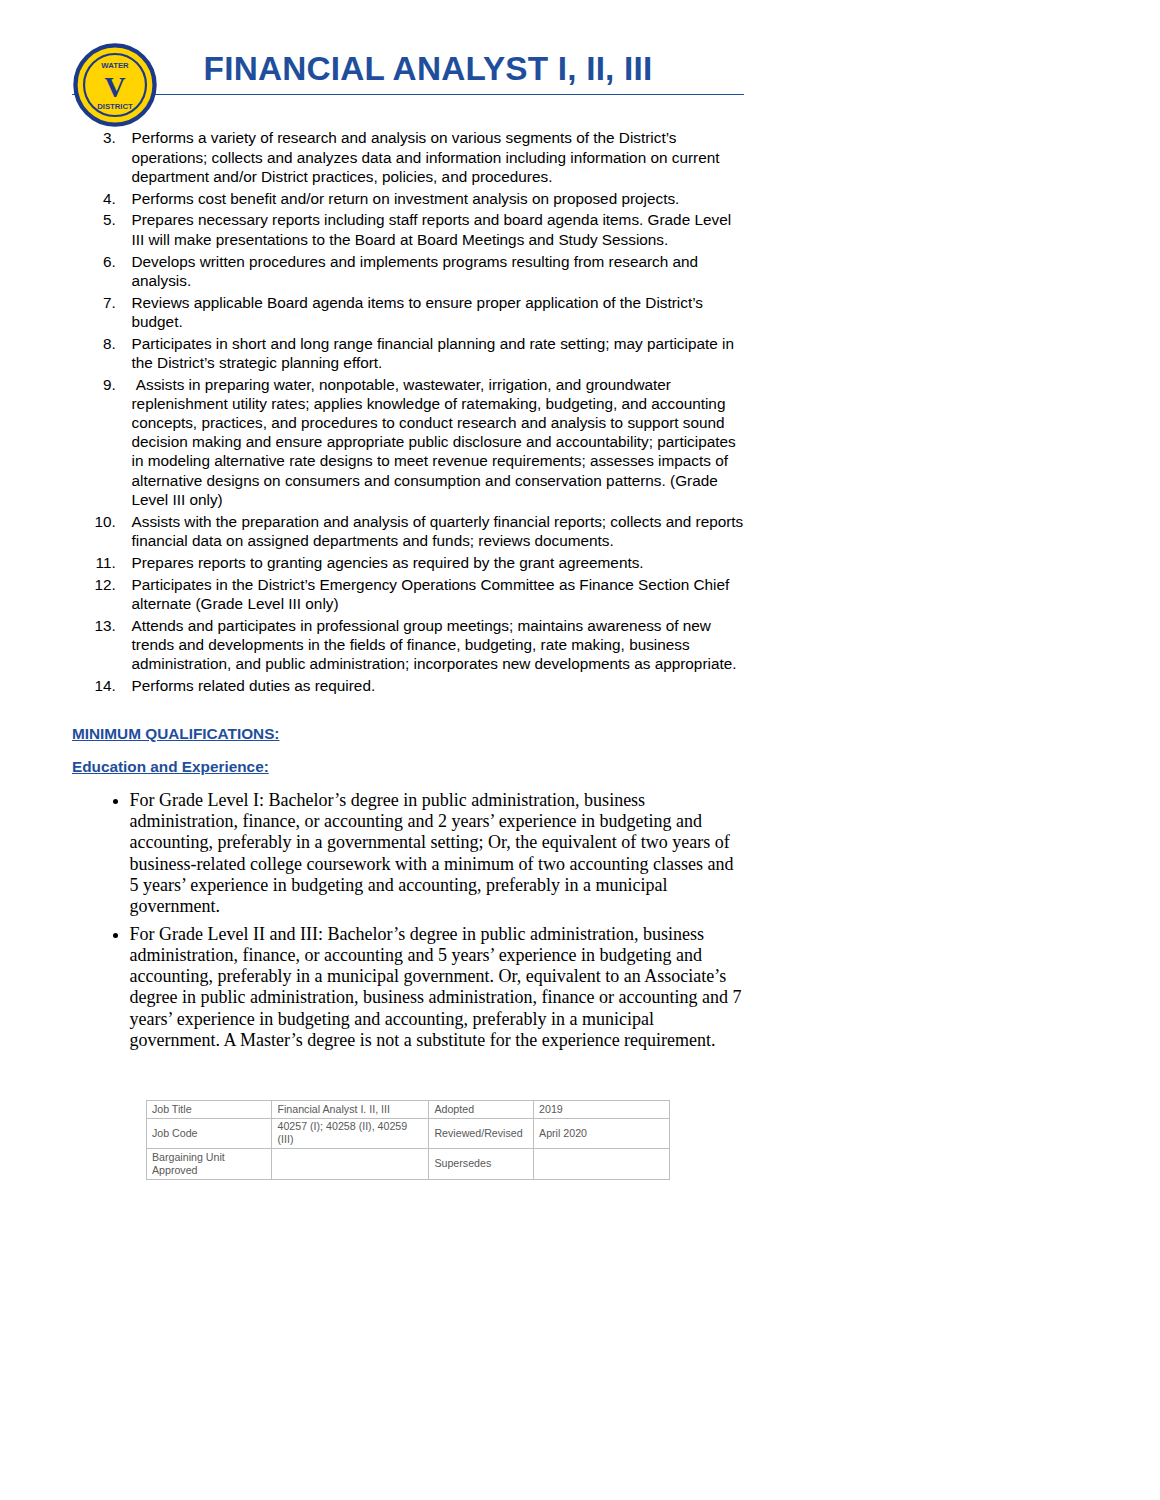WATER DISTRICT V
FINANCIAL ANALYST I, II, III
Performs a variety of research and analysis on various segments of the District’s operations; collects and analyzes data and information including information on current department and/or District practices, policies, and procedures.
Performs cost benefit and/or return on investment analysis on proposed projects.
Prepares necessary reports including staff reports and board agenda items. Grade Level III will make presentations to the Board at Board Meetings and Study Sessions.
Develops written procedures and implements programs resulting from research and analysis.
Reviews applicable Board agenda items to ensure proper application of the District’s budget.
Participates in short and long range financial planning and rate setting; may participate in the District’s strategic planning effort.
Assists in preparing water, nonpotable, wastewater, irrigation, and groundwater replenishment utility rates; applies knowledge of ratemaking, budgeting, and accounting concepts, practices, and procedures to conduct research and analysis to support sound decision making and ensure appropriate public disclosure and accountability; participates in modeling alternative rate designs to meet revenue requirements; assesses impacts of alternative designs on consumers and consumption and conservation patterns. (Grade Level III only)
Assists with the preparation and analysis of quarterly financial reports; collects and reports financial data on assigned departments and funds; reviews documents.
Prepares reports to granting agencies as required by the grant agreements.
Participates in the District’s Emergency Operations Committee as Finance Section Chief alternate (Grade Level III only)
Attends and participates in professional group meetings; maintains awareness of new trends and developments in the fields of finance, budgeting, rate making, business administration, and public administration; incorporates new developments as appropriate.
Performs related duties as required.
MINIMUM QUALIFICATIONS:
Education and Experience:
For Grade Level I: Bachelor’s degree in public administration, business administration, finance, or accounting and 2 years’ experience in budgeting and accounting, preferably in a governmental setting; Or, the equivalent of two years of business-related college coursework with a minimum of two accounting classes and 5 years’ experience in budgeting and accounting, preferably in a municipal government.
For Grade Level II and III: Bachelor’s degree in public administration, business administration, finance, or accounting and 5 years’ experience in budgeting and accounting, preferably in a municipal government. Or, equivalent to an Associate’s degree in public administration, business administration, finance or accounting and 7 years’ experience in budgeting and accounting, preferably in a municipal government. A Master’s degree is not a substitute for the experience requirement.
| Job Title | Financial Analyst I. II, III | Adopted | 2019 |
| Job Code | 40257 (I); 40258 (II), 40259 (III) | Reviewed/Revised | April 2020 |
| Bargaining Unit Approved | | Supersedes | |